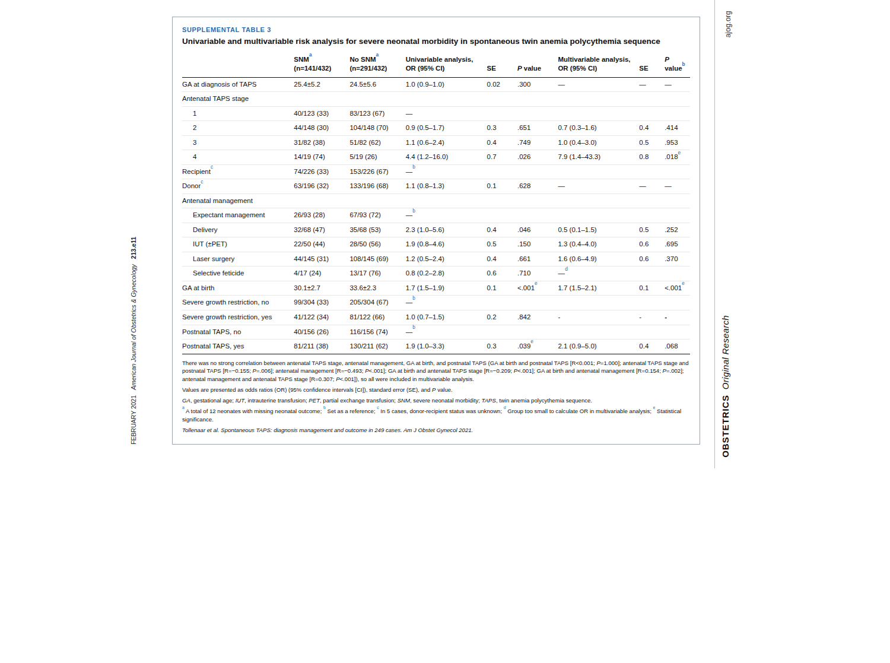ajog.org
OBSTETRICS Original Research
FEBRUARY 2021 American Journal of Obstetrics & Gynecology 213.e11
SUPPLEMENTAL TABLE 3
Univariable and multivariable risk analysis for severe neonatal morbidity in spontaneous twin anemia polycythemia sequence
| | SNM a (n=141/432) | No SNM a (n=291/432) | Univariable analysis, OR (95% CI) | SE | P value | Multivariable analysis, OR (95% CI) | SE | P value b |
| --- | --- | --- | --- | --- | --- | --- | --- | --- |
| GA at diagnosis of TAPS | 25.4±5.2 | 24.5±5.6 | 1.0 (0.9–1.0) | 0.02 | .300 | — | — | — |
| Antenatal TAPS stage | | | | | | | | |
| 1 | 40/123 (33) | 83/123 (67) | — | | | | | |
| 2 | 44/148 (30) | 104/148 (70) | 0.9 (0.5–1.7) | 0.3 | .651 | 0.7 (0.3–1.6) | 0.4 | .414 |
| 3 | 31/82 (38) | 51/82 (62) | 1.1 (0.6–2.4) | 0.4 | .749 | 1.0 (0.4–3.0) | 0.5 | .953 |
| 4 | 14/19 (74) | 5/19 (26) | 4.4 (1.2–16.0) | 0.7 | .026 | 7.9 (1.4–43.3) | 0.8 | .018 e |
| Recipient c | 74/226 (33) | 153/226 (67) | — b | | | | | |
| Donor c | 63/196 (32) | 133/196 (68) | 1.1 (0.8–1.3) | 0.1 | .628 | — | — | — |
| Antenatal management | | | | | | | | |
| Expectant management | 26/93 (28) | 67/93 (72) | — b | | | | | |
| Delivery | 32/68 (47) | 35/68 (53) | 2.3 (1.0–5.6) | 0.4 | .046 | 0.5 (0.1–1.5) | 0.5 | .252 |
| IUT (±PET) | 22/50 (44) | 28/50 (56) | 1.9 (0.8–4.6) | 0.5 | .150 | 1.3 (0.4–4.0) | 0.6 | .695 |
| Laser surgery | 44/145 (31) | 108/145 (69) | 1.2 (0.5–2.4) | 0.4 | .661 | 1.6 (0.6–4.9) | 0.6 | .370 |
| Selective feticide | 4/17 (24) | 13/17 (76) | 0.8 (0.2–2.8) | 0.6 | .710 | — d | | |
| GA at birth | 30.1±2.7 | 33.6±2.3 | 1.7 (1.5–1.9) | 0.1 | <.001 e | 1.7 (1.5–2.1) | 0.1 | <.001 e |
| Severe growth restriction, no | 99/304 (33) | 205/304 (67) | — b | | | | | |
| Severe growth restriction, yes | 41/122 (34) | 81/122 (66) | 1.0 (0.7–1.5) | 0.2 | .842 | - | - | - |
| Postnatal TAPS, no | 40/156 (26) | 116/156 (74) | — b | | | | | |
| Postnatal TAPS, yes | 81/211 (38) | 130/211 (62) | 1.9 (1.0–3.3) | 0.3 | .039 e | 2.1 (0.9–5.0) | 0.4 | .068 |
There was no strong correlation between antenatal TAPS stage, antenatal management, GA at birth, and postnatal TAPS (GA at birth and postnatal TAPS [R<0.001; P=1.000]; antenatal TAPS stage and postnatal TAPS [R=−0.155; P=.006]; antenatal management [R=−0.493; P<.001]; GA at birth and antenatal TAPS stage [R=−0.209; P<.001]; GA at birth and antenatal management [R=0.154; P=.002]; antenatal management and antenatal TAPS stage [R=0.307; P<.001]), so all were included in multivariable analysis.
Values are presented as odds ratios (OR) (95% confidence intervals [CI]), standard error (SE), and P value.
GA, gestational age; IUT, intrauterine transfusion; PET, partial exchange transfusion; SNM, severe neonatal morbidity; TAPS, twin anemia polycythemia sequence.
a A total of 12 neonates with missing neonatal outcome; b Set as a reference; c In 5 cases, donor-recipient status was unknown; d Group too small to calculate OR in multivariable analysis; e Statistical significance.
Tollenaar et al. Spontaneous TAPS: diagnosis management and outcome in 249 cases. Am J Obstet Gynecol 2021.